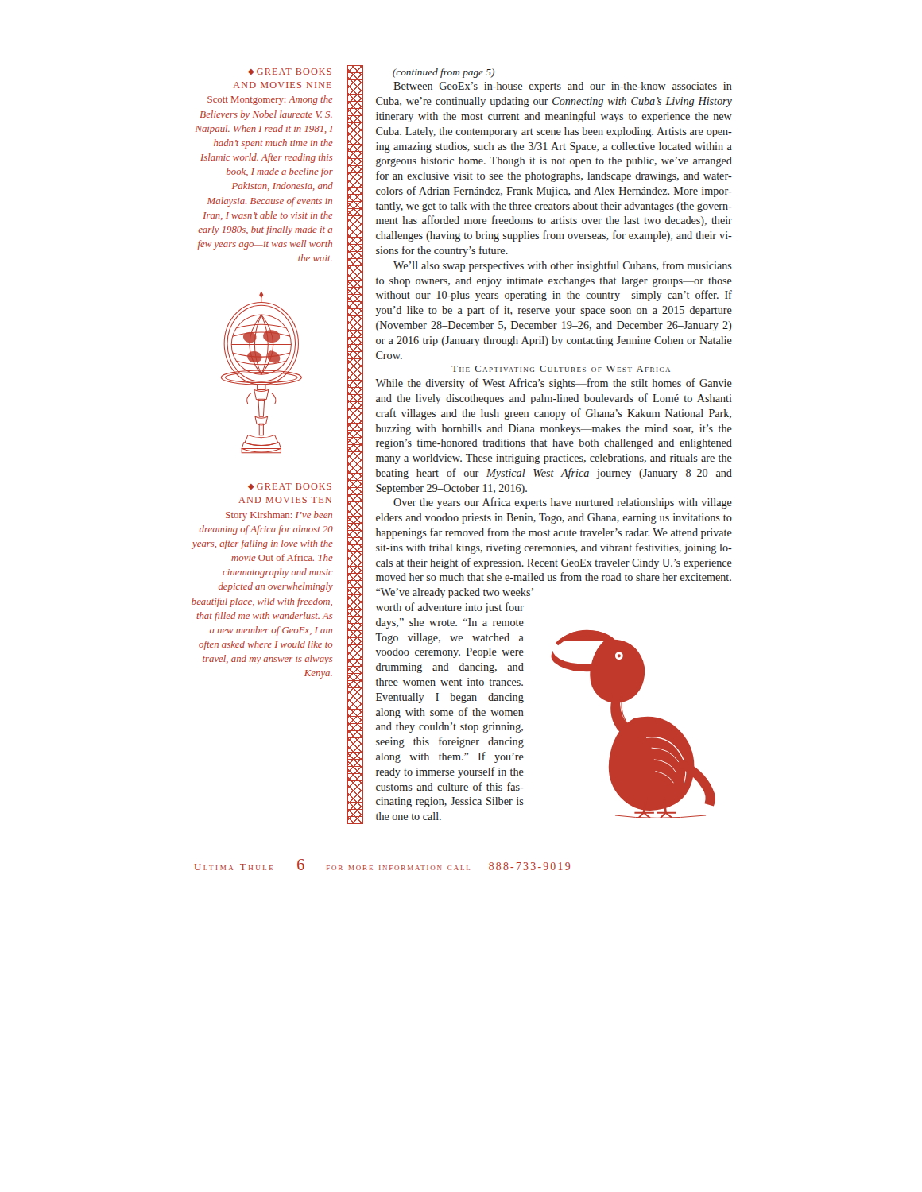◆GREAT BOOKS
AND MOVIES NINE
Scott Montgomery: Among the Believers by Nobel laureate V. S. Naipaul. When I read it in 1981, I hadn’t spent much time in the Islamic world. After reading this book, I made a beeline for Pakistan, Indonesia, and Malaysia. Because of events in Iran, I wasn’t able to visit in the early 1980s, but finally made it a few years ago—it was well worth the wait.
◆GREAT BOOKS
AND MOVIES TEN
Story Kirshman: I’ve been dreaming of Africa for almost 20 years, after falling in love with the movie Out of Africa. The cinematography and music depicted an overwhelmingly beautiful place, wild with freedom, that filled me with wanderlust. As a new member of GeoEx, I am often asked where I would like to travel, and my answer is always Kenya.
(continued from page 5)
Between GeoEx’s in-house experts and our in-the-know associates in Cuba, we’re continually updating our Connecting with Cuba’s Living History itinerary with the most current and meaningful ways to experience the new Cuba. Lately, the contemporary art scene has been exploding. Artists are opening amazing studios, such as the 3/31 Art Space, a collective located within a gorgeous historic home. Though it is not open to the public, we’ve arranged for an exclusive visit to see the photographs, landscape drawings, and watercolors of Adrian Fernández, Frank Mujica, and Alex Hernández. More importantly, we get to talk with the three creators about their advantages (the government has afforded more freedoms to artists over the last two decades), their challenges (having to bring supplies from overseas, for example), and their visions for the country’s future.
We’ll also swap perspectives with other insightful Cubans, from musicians to shop owners, and enjoy intimate exchanges that larger groups—or those without our 10-plus years operating in the country—simply can’t offer. If you’d like to be a part of it, reserve your space soon on a 2015 departure (November 28–December 5, December 19–26, and December 26–January 2) or a 2016 trip (January through April) by contacting Jennine Cohen or Natalie Crow.
The Captivating Cultures of West Africa
While the diversity of West Africa’s sights—from the stilt homes of Ganvie and the lively discotheques and palm-lined boulevards of Lomé to Ashanti craft villages and the lush green canopy of Ghana’s Kakum National Park, buzzing with hornbills and Diana monkeys—makes the mind soar, it’s the region’s time-honored traditions that have both challenged and enlightened many a worldview. These intriguing practices, celebrations, and rituals are the beating heart of our Mystical West Africa journey (January 8–20 and September 29–October 11, 2016).
Over the years our Africa experts have nurtured relationships with village elders and voodoo priests in Benin, Togo, and Ghana, earning us invitations to happenings far removed from the most acute traveler’s radar. We attend private sit-ins with tribal kings, riveting ceremonies, and vibrant festivities, joining locals at their height of expression. Recent GeoEx traveler Cindy U.’s experience moved her so much that she e-mailed us from the road to share her excitement. “We’ve already packed two weeks’
worth of adventure into just four days,” she wrote. “In a remote Togo village, we watched a voodoo ceremony. People were drumming and dancing, and three women went into trances. Eventually I began dancing along with some of the women and they couldn’t stop grinning, seeing this foreigner dancing along with them.” If you’re ready to immerse yourself in the customs and culture of this fascinating region, Jessica Silber is the one to call.
Ultima Thule 6 for more information call 888-733-9019